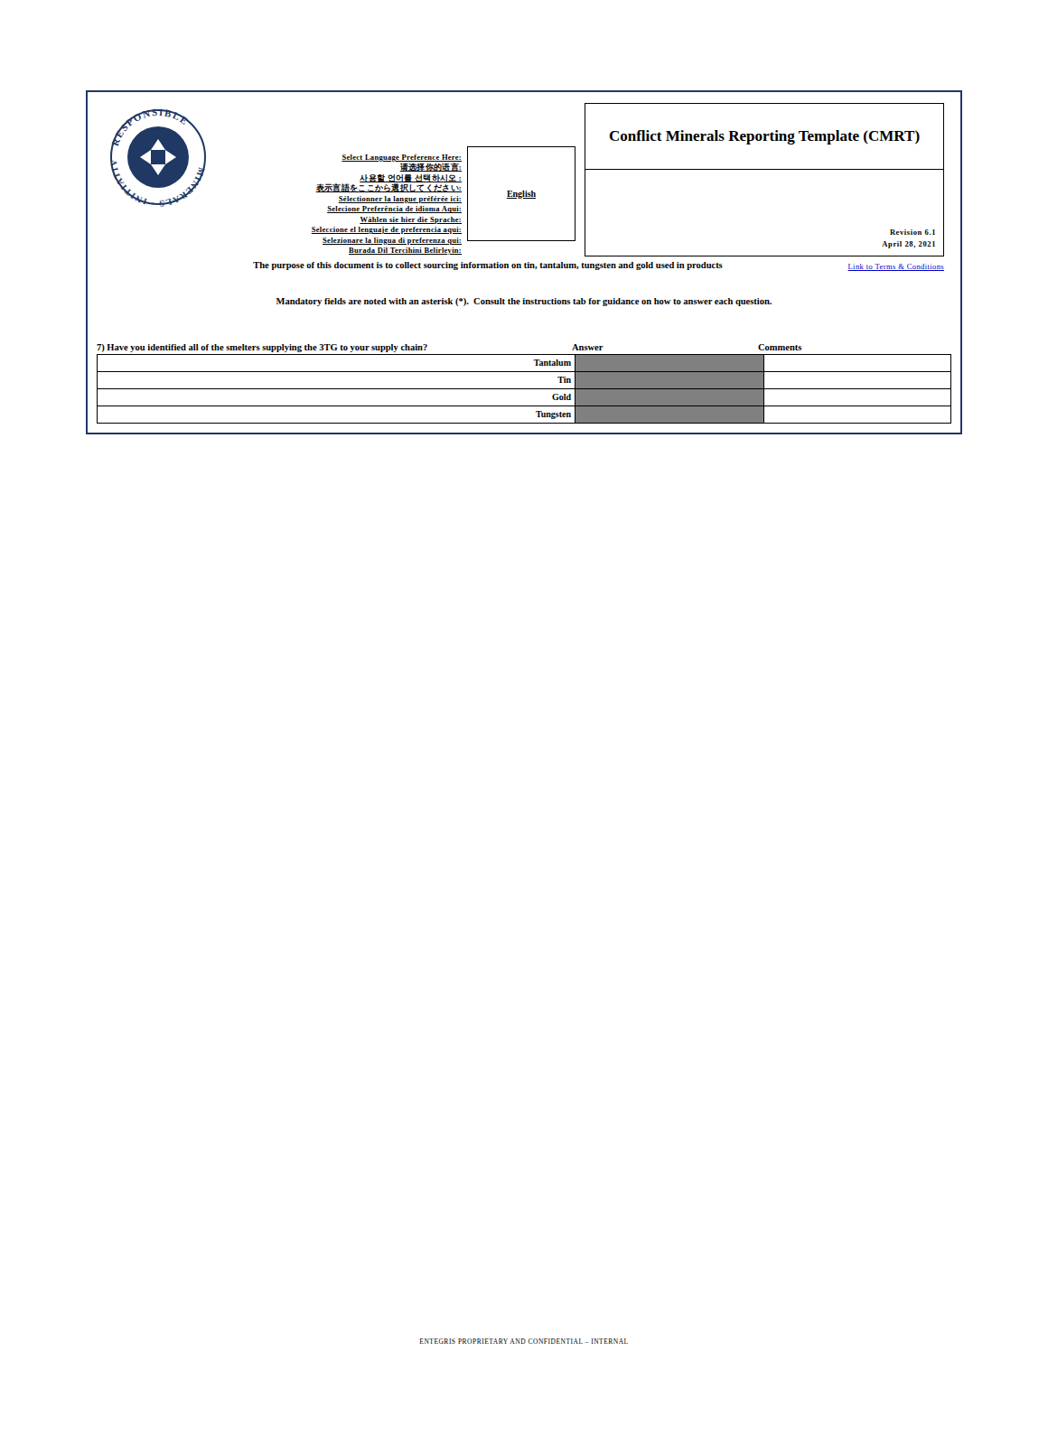RESPONSIBLE MINERALS · INITIATIVE
Select Language Preference Here:
请选择你的语言:
사용할 언어를 선택하시오 :
表示言語をここから選択してください:
Sélectionner la langue préférée ici:
Selecione Preferência de idioma Aqui:
Wählen sie hier die Sprache:
Seleccione el lenguaje de preferencia aqui:
Selezionare la lingua di preferenza qui:
Burada Dil Tercihini Belirleyin:
English
Conflict Minerals Reporting Template (CMRT)
Revision 6.1
April 28, 2021
The purpose of this document is to collect sourcing information on tin, tantalum, tungsten and gold used in products
Link to Terms & Conditions
Mandatory fields are noted with an asterisk (*). Consult the instructions tab for guidance on how to answer each question.
7) Have you identified all of the smelters supplying the 3TG to your supply chain?
Answer
Comments
| Tantalum | | |
| Tin | | |
| Gold | | |
| Tungsten | | |
ENTEGRIS PROPRIETARY AND CONFIDENTIAL – INTERNAL